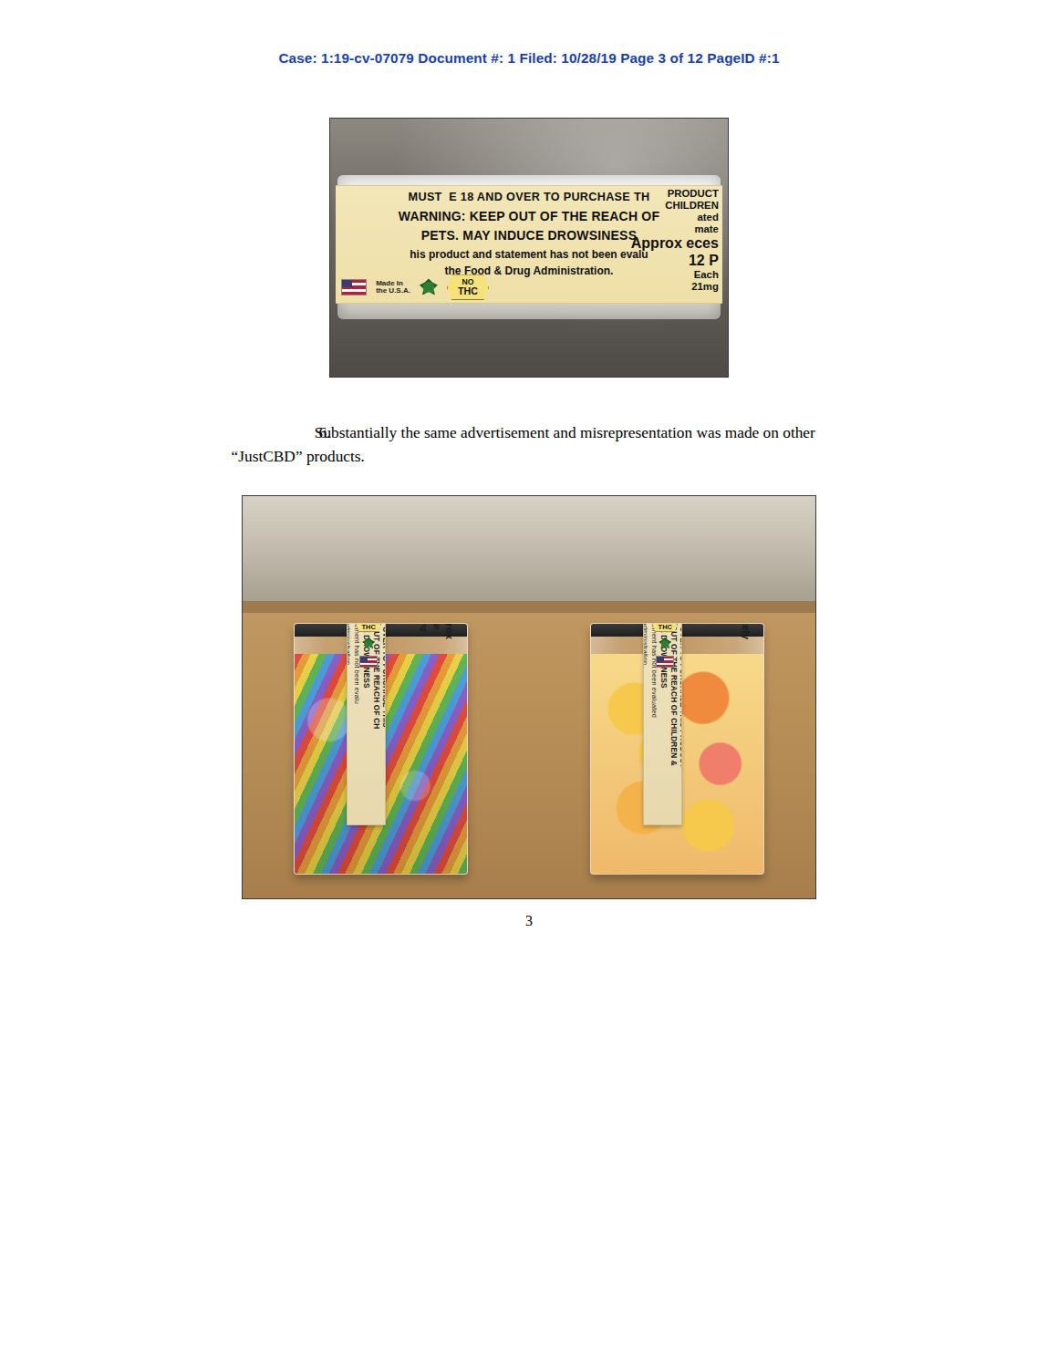Case: 1:19-cv-07079 Document #: 1 Filed: 10/28/19 Page 3 of 12 PageID #:1
PRODUCT
CHILDREN
ated
mate
Approx eces
12 P
Each
21mg
MUST E 18 AND OVER TO PURCHASE TH
WARNING: KEEP OUT OF THE REACH OF
PETS. MAY INDUCE DROWSINESS
his product and statement has not been evalu
the Food & Drug Administration.
Made In
the U.S.A.
NO
THC
6. Substantially the same advertisement and misrepresentation was made on other “JustCBD” products.
MUST BE 18 AND OVER TO PURCHASE THIS
WARNING: KEEP OUT OF THE REACH OF CH
PETS. MAY INDUCE DROWSINESS
This product and statement has not been evalu
by the Food & Drug Administration.
NO
THC
Approx
30 P
25mg
MUST BE 18 AND OVER TO PURCHASE THIS PRODUCT
WARNING: KEEP OUT OF THE REACH OF CHILDREN &
PETS. MAY INDUCE DROWSINESS
This product and statement has not been evaluated
by the Food & Drug Administration.
NO
THC
Approximately
24 Pieces
25mg Each
3